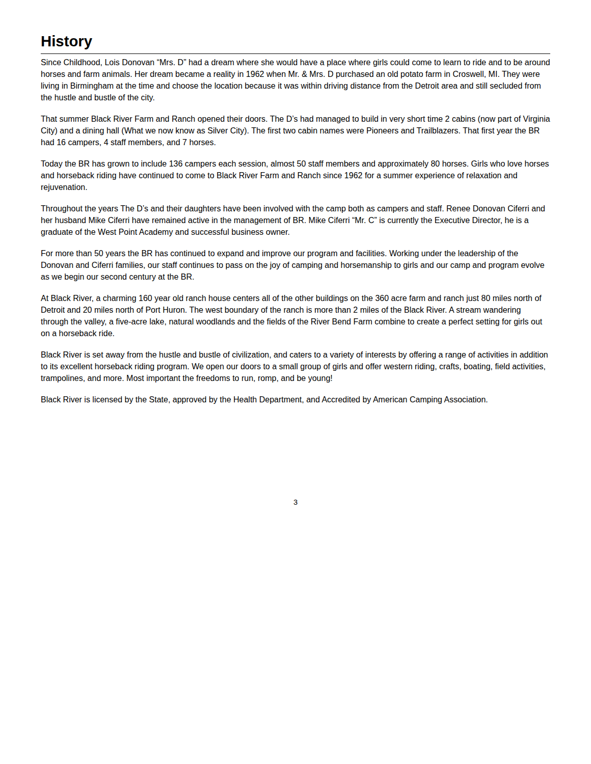History
Since Childhood, Lois Donovan “Mrs. D” had a dream where she would have a place where girls could come to learn to ride and to be around horses and farm animals. Her dream became a reality in 1962 when Mr. & Mrs. D purchased an old potato farm in Croswell, MI. They were living in Birmingham at the time and choose the location because it was within driving distance from the Detroit area and still secluded from the hustle and bustle of the city.
That summer Black River Farm and Ranch opened their doors. The D’s had managed to build in very short time 2 cabins (now part of Virginia City) and a dining hall (What we now know as Silver City). The first two cabin names were Pioneers and Trailblazers. That first year the BR had 16 campers, 4 staff members, and 7 horses.
Today the BR has grown to include 136 campers each session, almost 50 staff members and approximately 80 horses. Girls who love horses and horseback riding have continued to come to Black River Farm and Ranch since 1962 for a summer experience of relaxation and rejuvenation.
Throughout the years The D’s and their daughters have been involved with the camp both as campers and staff. Renee Donovan Ciferri and her husband Mike Ciferri have remained active in the management of BR. Mike Ciferri “Mr. C” is currently the Executive Director, he is a graduate of the West Point Academy and successful business owner.
For more than 50 years the BR has continued to expand and improve our program and facilities. Working under the leadership of the Donovan and Ciferri families, our staff continues to pass on the joy of camping and horsemanship to girls and our camp and program evolve as we begin our second century at the BR.
At Black River, a charming 160 year old ranch house centers all of the other buildings on the 360 acre farm and ranch just 80 miles north of Detroit and 20 miles north of Port Huron. The west boundary of the ranch is more than 2 miles of the Black River. A stream wandering through the valley, a five-acre lake, natural woodlands and the fields of the River Bend Farm combine to create a perfect setting for girls out on a horseback ride.
Black River is set away from the hustle and bustle of civilization, and caters to a variety of interests by offering a range of activities in addition to its excellent horseback riding program. We open our doors to a small group of girls and offer western riding, crafts, boating, field activities, trampolines, and more. Most important the freedoms to run, romp, and be young!
Black River is licensed by the State, approved by the Health Department, and Accredited by American Camping Association.
3